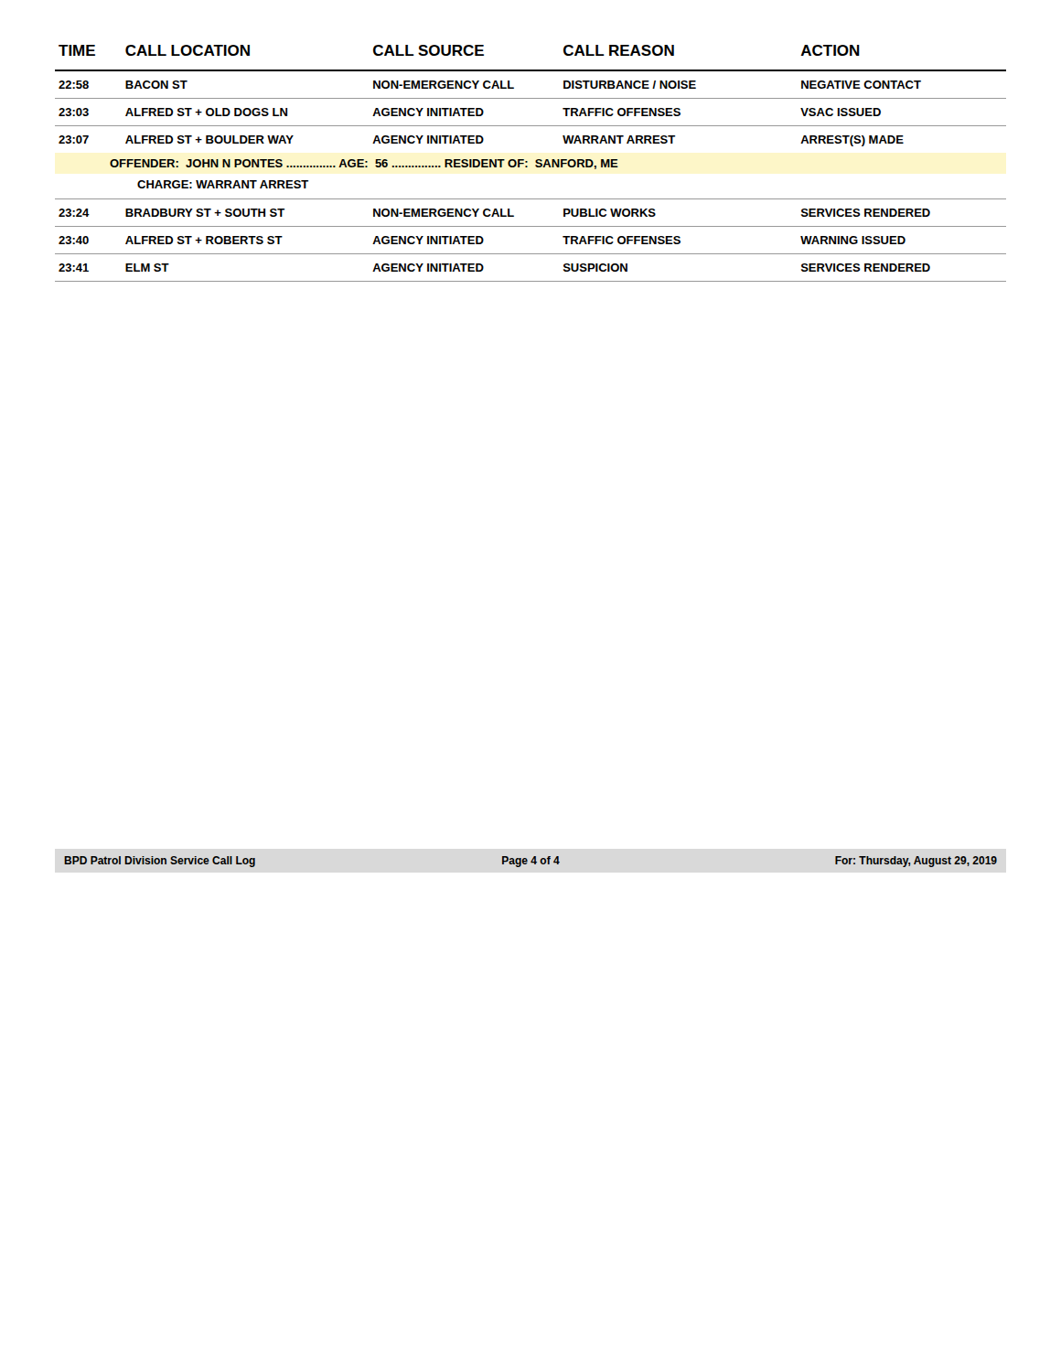| TIME | CALL LOCATION | CALL SOURCE | CALL REASON | ACTION |
| --- | --- | --- | --- | --- |
| 22:58 | BACON ST | NON-EMERGENCY CALL | DISTURBANCE / NOISE | NEGATIVE CONTACT |
| 23:03 | ALFRED ST + OLD DOGS LN | AGENCY INITIATED | TRAFFIC OFFENSES | VSAC ISSUED |
| 23:07 | ALFRED ST + BOULDER WAY | AGENCY INITIATED | WARRANT ARREST | ARREST(S) MADE |
| OFFENDER: JOHN N PONTES ............... AGE: 56 ............... RESIDENT OF: SANFORD, ME |
| CHARGE: WARRANT ARREST |
| 23:24 | BRADBURY ST + SOUTH ST | NON-EMERGENCY CALL | PUBLIC WORKS | SERVICES RENDERED |
| 23:40 | ALFRED ST + ROBERTS ST | AGENCY INITIATED | TRAFFIC OFFENSES | WARNING ISSUED |
| 23:41 | ELM ST | AGENCY INITIATED | SUSPICION | SERVICES RENDERED |
BPD Patrol Division Service Call Log
Page 4 of 4
For: Thursday, August 29, 2019